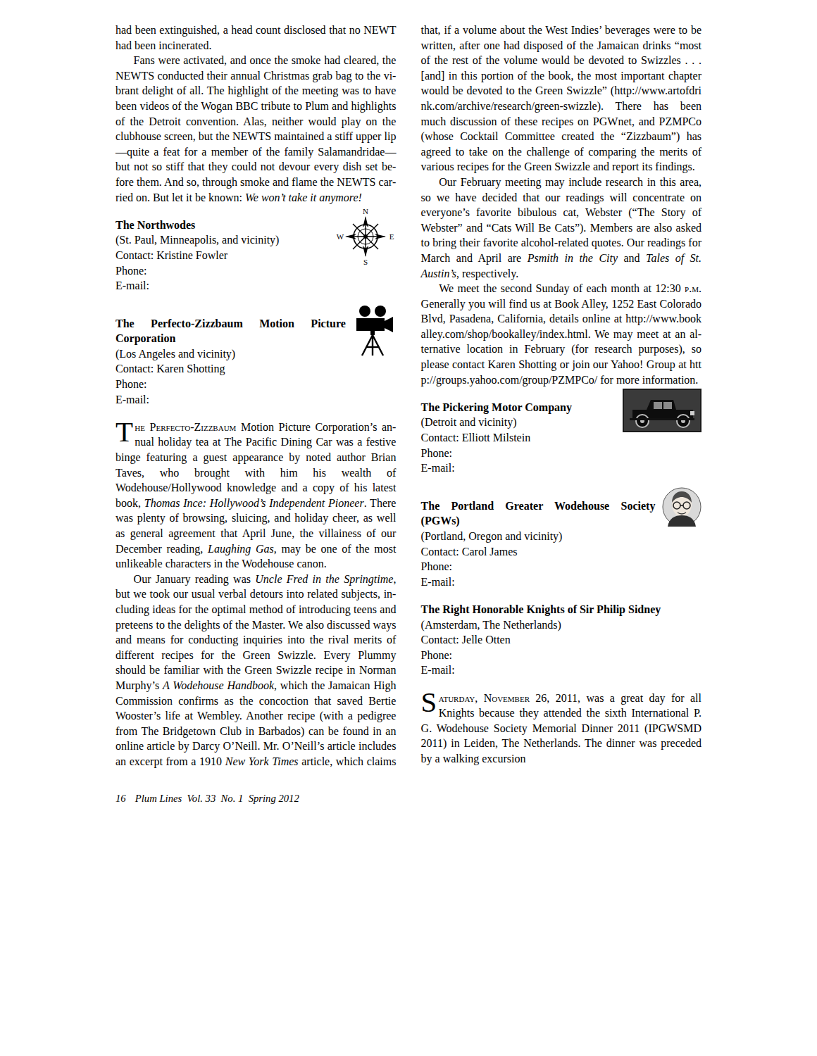had been extinguished, a head count disclosed that no NEWT had been incinerated.
Fans were activated, and once the smoke had cleared, the NEWTS conducted their annual Christmas grab bag to the vibrant delight of all. The highlight of the meeting was to have been videos of the Wogan BBC tribute to Plum and highlights of the Detroit convention. Alas, neither would play on the clubhouse screen, but the NEWTS maintained a stiff upper lip—quite a feat for a member of the family Salamandridae—but not so stiff that they could not devour every dish set before them. And so, through smoke and flame the NEWTS carried on. But let it be known: We won’t take it anymore!
The Northwodes
(St. Paul, Minneapolis, and vicinity)
Contact: Kristine Fowler
Phone:
E-mail:
N S E W
The Perfecto-Zizzbaum Motion Picture Corporation
(Los Angeles and vicinity)
Contact: Karen Shotting
Phone:
E-mail:
The Perfecto-Zizzbaum Motion Picture Corporation’s annual holiday tea at The Pacific Dining Car was a festive binge featuring a guest appearance by noted author Brian Taves, who brought with him his wealth of Wodehouse/Hollywood knowledge and a copy of his latest book, Thomas Ince: Hollywood’s Independent Pioneer. There was plenty of browsing, sluicing, and holiday cheer, as well as general agreement that April June, the villainess of our December reading, Laughing Gas, may be one of the most unlikeable characters in the Wodehouse canon.
Our January reading was Uncle Fred in the Springtime, but we took our usual verbal detours into related subjects, including ideas for the optimal method of introducing teens and preteens to the delights of the Master. We also discussed ways and means for conducting inquiries into the rival merits of different recipes for the Green Swizzle. Every Plummy should be familiar with the Green Swizzle recipe in Norman Murphy’s A Wodehouse Handbook, which the Jamaican High Commission confirms as the concoction that saved Bertie Wooster’s life at Wembley. Another recipe (with a pedigree from The Bridgetown Club in Barbados) can be found in an online article by Darcy O’Neill. Mr. O’Neill’s article includes an excerpt from a 1910 New York Times article, which claims that, if a volume about the West Indies’ beverages were to be written, after one had disposed of the Jamaican drinks “most of the rest of the volume would be devoted to Swizzles . . . [and] in this portion of the book, the most important chapter would be devoted to the Green Swizzle” (http://www.artofdrink.com/archive/research/green-swizzle). There has been much discussion of these recipes on PGWnet, and PZMPCo (whose Cocktail Committee created the “Zizzbaum”) has agreed to take on the challenge of comparing the merits of various recipes for the Green Swizzle and report its findings.
Our February meeting may include research in this area, so we have decided that our readings will concentrate on everyone’s favorite bibulous cat, Webster (“The Story of Webster” and “Cats Will Be Cats”). Members are also asked to bring their favorite alcohol-related quotes. Our readings for March and April are Psmith in the City and Tales of St. Austin’s, respectively.
We meet the second Sunday of each month at 12:30 p.m. Generally you will find us at Book Alley, 1252 East Colorado Blvd, Pasadena, California, details online at http://www.bookalley.com/shop/bookalley/index.html. We may meet at an alternative location in February (for research purposes), so please contact Karen Shotting or join our Yahoo! Group at http://groups.yahoo.com/group/PZMPCo/ for more information.
The Pickering Motor Company
(Detroit and vicinity)
Contact: Elliott Milstein
Phone:
E-mail:
The Portland Greater Wodehouse Society (PGWs)
(Portland, Oregon and vicinity)
Contact: Carol James
Phone:
E-mail:
The Right Honorable Knights of Sir Philip Sidney
(Amsterdam, The Netherlands)
Contact: Jelle Otten
Phone:
E-mail:
Saturday, November 26, 2011, was a great day for all Knights because they attended the sixth International P. G. Wodehouse Society Memorial Dinner 2011 (IPGWSMD 2011) in Leiden, The Netherlands. The dinner was preceded by a walking excursion
16 Plum Lines Vol. 33 No. 1 Spring 2012